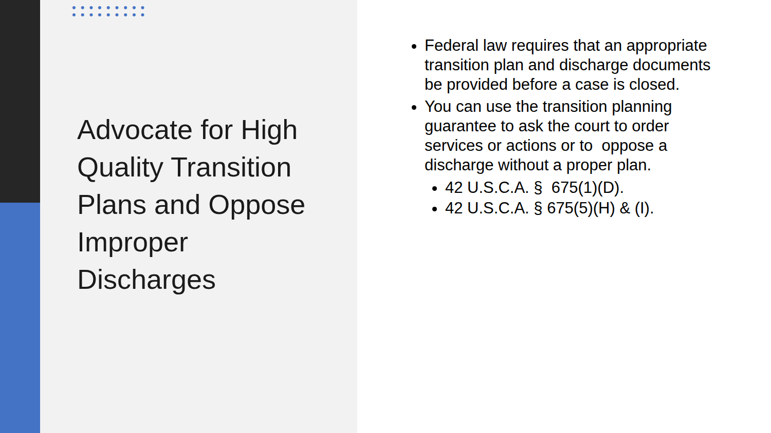•••••••••
•••••••••
Advocate for High Quality Transition Plans and Oppose Improper Discharges
Federal law requires that an appropriate transition plan and discharge documents be provided before a case is closed.
You can use the transition planning guarantee to ask the court to order services or actions or to oppose a discharge without a proper plan.
42 U.S.C.A. § 675(1)(D).
42 U.S.C.A. § 675(5)(H) & (I).